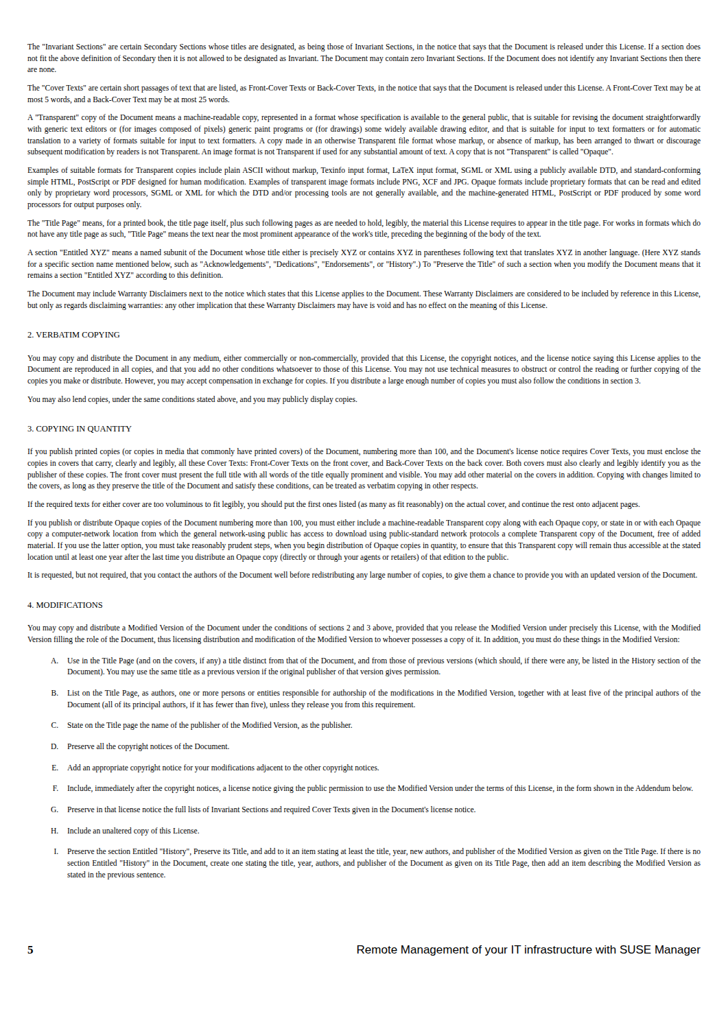The "Invariant Sections" are certain Secondary Sections whose titles are designated, as being those of Invariant Sections, in the notice that says that the Document is released under this License. If a section does not fit the above definition of Secondary then it is not allowed to be designated as Invariant. The Document may contain zero Invariant Sections. If the Document does not identify any Invariant Sections then there are none.
The "Cover Texts" are certain short passages of text that are listed, as Front-Cover Texts or Back-Cover Texts, in the notice that says that the Document is released under this License. A Front-Cover Text may be at most 5 words, and a Back-Cover Text may be at most 25 words.
A "Transparent" copy of the Document means a machine-readable copy, represented in a format whose specification is available to the general public, that is suitable for revising the document straightforwardly with generic text editors or (for images composed of pixels) generic paint programs or (for drawings) some widely available drawing editor, and that is suitable for input to text formatters or for automatic translation to a variety of formats suitable for input to text formatters. A copy made in an otherwise Transparent file format whose markup, or absence of markup, has been arranged to thwart or discourage subsequent modification by readers is not Transparent. An image format is not Transparent if used for any substantial amount of text. A copy that is not "Transparent" is called "Opaque".
Examples of suitable formats for Transparent copies include plain ASCII without markup, Texinfo input format, LaTeX input format, SGML or XML using a publicly available DTD, and standard-conforming simple HTML, PostScript or PDF designed for human modification. Examples of transparent image formats include PNG, XCF and JPG. Opaque formats include proprietary formats that can be read and edited only by proprietary word processors, SGML or XML for which the DTD and/or processing tools are not generally available, and the machine-generated HTML, PostScript or PDF produced by some word processors for output purposes only.
The "Title Page" means, for a printed book, the title page itself, plus such following pages as are needed to hold, legibly, the material this License requires to appear in the title page. For works in formats which do not have any title page as such, "Title Page" means the text near the most prominent appearance of the work's title, preceding the beginning of the body of the text.
A section "Entitled XYZ" means a named subunit of the Document whose title either is precisely XYZ or contains XYZ in parentheses following text that translates XYZ in another language. (Here XYZ stands for a specific section name mentioned below, such as "Acknowledgements", "Dedications", "Endorsements", or "History".) To "Preserve the Title" of such a section when you modify the Document means that it remains a section "Entitled XYZ" according to this definition.
The Document may include Warranty Disclaimers next to the notice which states that this License applies to the Document. These Warranty Disclaimers are considered to be included by reference in this License, but only as regards disclaiming warranties: any other implication that these Warranty Disclaimers may have is void and has no effect on the meaning of this License.
2. VERBATIM COPYING
You may copy and distribute the Document in any medium, either commercially or non-commercially, provided that this License, the copyright notices, and the license notice saying this License applies to the Document are reproduced in all copies, and that you add no other conditions whatsoever to those of this License. You may not use technical measures to obstruct or control the reading or further copying of the copies you make or distribute. However, you may accept compensation in exchange for copies. If you distribute a large enough number of copies you must also follow the conditions in section 3.
You may also lend copies, under the same conditions stated above, and you may publicly display copies.
3. COPYING IN QUANTITY
If you publish printed copies (or copies in media that commonly have printed covers) of the Document, numbering more than 100, and the Document's license notice requires Cover Texts, you must enclose the copies in covers that carry, clearly and legibly, all these Cover Texts: Front-Cover Texts on the front cover, and Back-Cover Texts on the back cover. Both covers must also clearly and legibly identify you as the publisher of these copies. The front cover must present the full title with all words of the title equally prominent and visible. You may add other material on the covers in addition. Copying with changes limited to the covers, as long as they preserve the title of the Document and satisfy these conditions, can be treated as verbatim copying in other respects.
If the required texts for either cover are too voluminous to fit legibly, you should put the first ones listed (as many as fit reasonably) on the actual cover, and continue the rest onto adjacent pages.
If you publish or distribute Opaque copies of the Document numbering more than 100, you must either include a machine-readable Transparent copy along with each Opaque copy, or state in or with each Opaque copy a computer-network location from which the general network-using public has access to download using public-standard network protocols a complete Transparent copy of the Document, free of added material. If you use the latter option, you must take reasonably prudent steps, when you begin distribution of Opaque copies in quantity, to ensure that this Transparent copy will remain thus accessible at the stated location until at least one year after the last time you distribute an Opaque copy (directly or through your agents or retailers) of that edition to the public.
It is requested, but not required, that you contact the authors of the Document well before redistributing any large number of copies, to give them a chance to provide you with an updated version of the Document.
4. MODIFICATIONS
You may copy and distribute a Modified Version of the Document under the conditions of sections 2 and 3 above, provided that you release the Modified Version under precisely this License, with the Modified Version filling the role of the Document, thus licensing distribution and modification of the Modified Version to whoever possesses a copy of it. In addition, you must do these things in the Modified Version:
Use in the Title Page (and on the covers, if any) a title distinct from that of the Document, and from those of previous versions (which should, if there were any, be listed in the History section of the Document). You may use the same title as a previous version if the original publisher of that version gives permission.
List on the Title Page, as authors, one or more persons or entities responsible for authorship of the modifications in the Modified Version, together with at least five of the principal authors of the Document (all of its principal authors, if it has fewer than five), unless they release you from this requirement.
State on the Title page the name of the publisher of the Modified Version, as the publisher.
Preserve all the copyright notices of the Document.
Add an appropriate copyright notice for your modifications adjacent to the other copyright notices.
Include, immediately after the copyright notices, a license notice giving the public permission to use the Modified Version under the terms of this License, in the form shown in the Addendum below.
Preserve in that license notice the full lists of Invariant Sections and required Cover Texts given in the Document's license notice.
Include an unaltered copy of this License.
Preserve the section Entitled "History", Preserve its Title, and add to it an item stating at least the title, year, new authors, and publisher of the Modified Version as given on the Title Page. If there is no section Entitled "History" in the Document, create one stating the title, year, authors, and publisher of the Document as given on its Title Page, then add an item describing the Modified Version as stated in the previous sentence.
5 Remote Management of your IT infrastructure with SUSE Manager